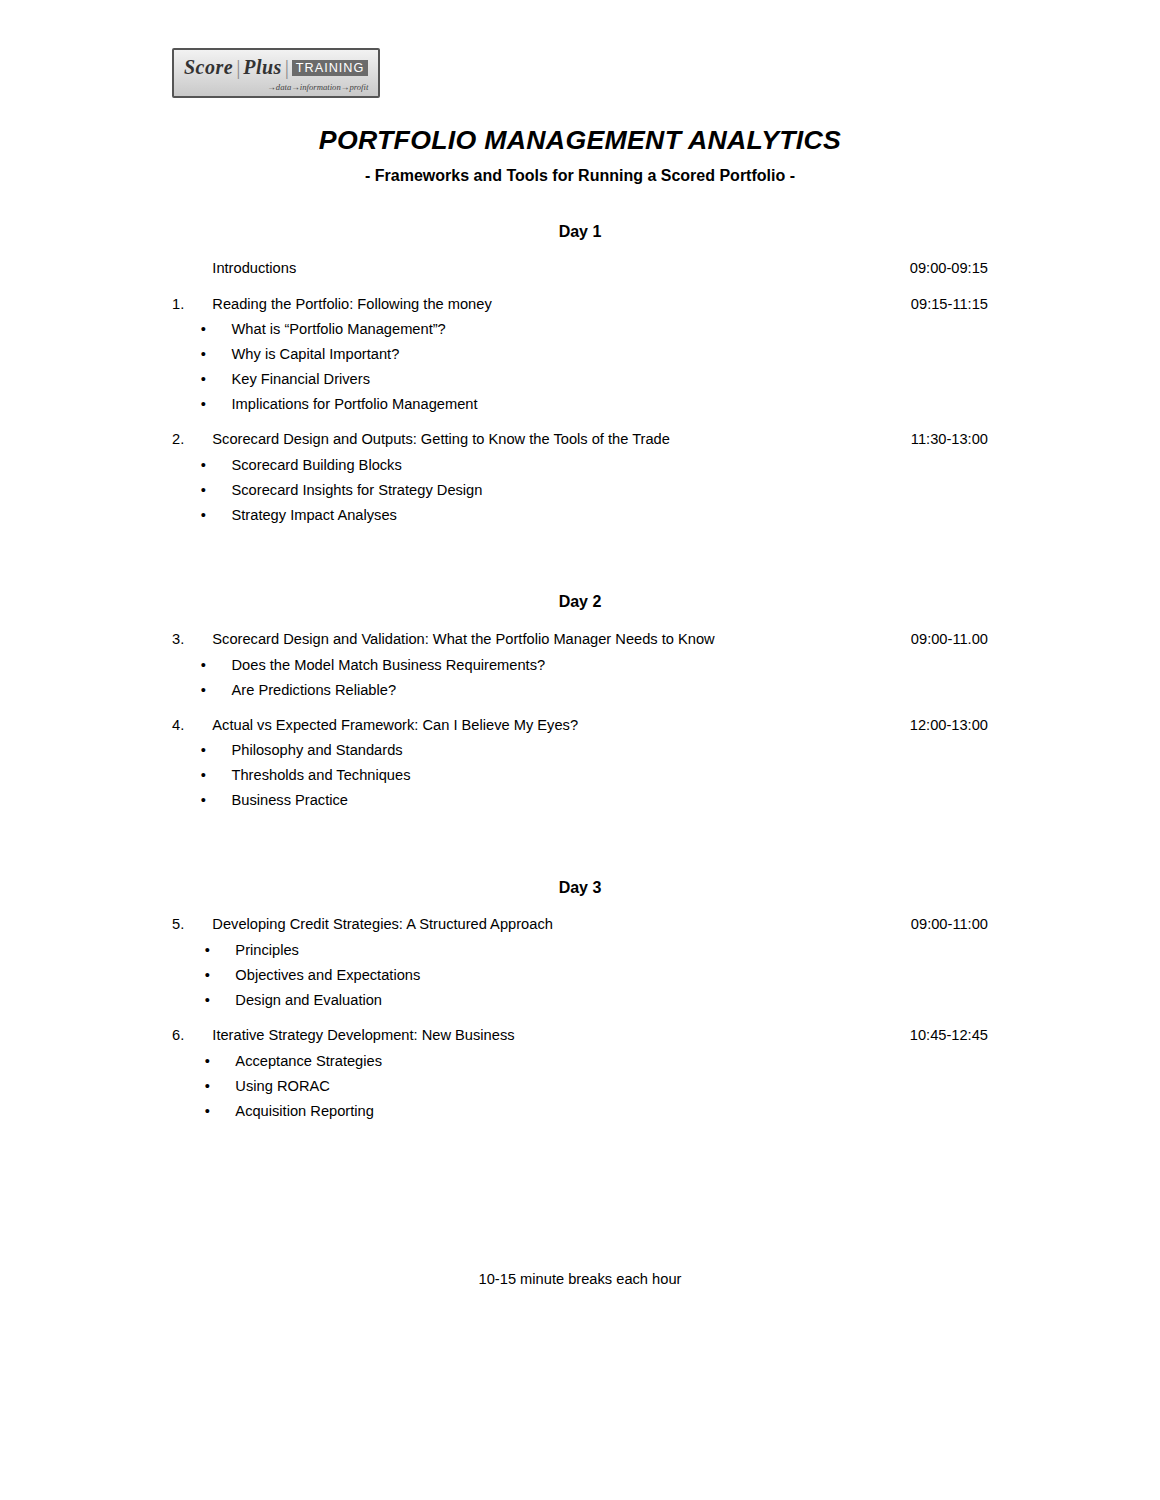Score|Plus|TRAINING
→data→information→profit
PORTFOLIO MANAGEMENT ANALYTICS
- Frameworks and Tools for Running a Scored Portfolio -
Day 1
| | Introductions | 09:00-09:15 |
| 1. | Reading the Portfolio: Following the money | 09:15-11:15 |
What is “Portfolio Management”?
Why is Capital Important?
Key Financial Drivers
Implications for Portfolio Management
| 2. | Scorecard Design and Outputs: Getting to Know the Tools of the Trade | 11:30-13:00 |
Scorecard Building Blocks
Scorecard Insights for Strategy Design
Strategy Impact Analyses
Day 2
| 3. | Scorecard Design and Validation: What the Portfolio Manager Needs to Know | 09:00-11.00 |
Does the Model Match Business Requirements?
Are Predictions Reliable?
| 4. | Actual vs Expected Framework: Can I Believe My Eyes? | 12:00-13:00 |
Philosophy and Standards
Thresholds and Techniques
Business Practice
Day 3
| 5. | Developing Credit Strategies: A Structured Approach | 09:00-11:00 |
Principles
Objectives and Expectations
Design and Evaluation
| 6. | Iterative Strategy Development: New Business | 10:45-12:45 |
Acceptance Strategies
Using RORAC
Acquisition Reporting
10-15 minute breaks each hour